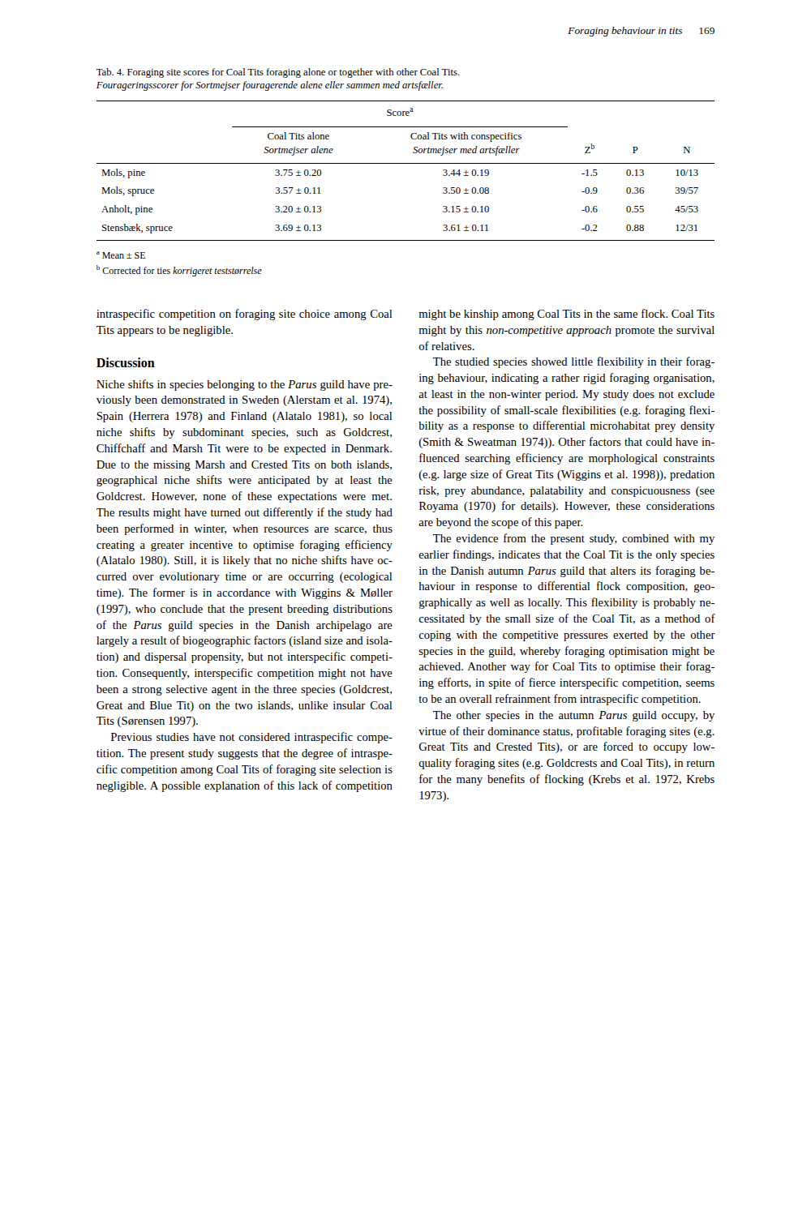Foraging behaviour in tits 169
Tab. 4. Foraging site scores for Coal Tits foraging alone or together with other Coal Tits.
Fourageringsscorer for Sortmejser fouragerende alene eller sammen med artsfæller.
| | Score a | | | |
| --- | --- | --- | --- | --- |
| | Coal Tits alone Sortmejser alene | Coal Tits with conspecifics Sortmejser med artsfæller | Z b | P | N |
| Mols, pine | 3.75 ± 0.20 | 3.44 ± 0.19 | -1.5 | 0.13 | 10/13 |
| Mols, spruce | 3.57 ± 0.11 | 3.50 ± 0.08 | -0.9 | 0.36 | 39/57 |
| Anholt, pine | 3.20 ± 0.13 | 3.15 ± 0.10 | -0.6 | 0.55 | 45/53 |
| Stensbæk, spruce | 3.69 ± 0.13 | 3.61 ± 0.11 | -0.2 | 0.88 | 12/31 |
a Mean ± SE
b Corrected for ties korrigeret teststørrelse
intraspecific competition on foraging site choice among Coal Tits appears to be negligible.
Discussion
Niche shifts in species belonging to the Parus guild have previously been demonstrated in Sweden (Alerstam et al. 1974), Spain (Herrera 1978) and Finland (Alatalo 1981), so local niche shifts by subdominant species, such as Goldcrest, Chiffchaff and Marsh Tit were to be expected in Denmark. Due to the missing Marsh and Crested Tits on both islands, geographical niche shifts were anticipated by at least the Goldcrest. However, none of these expectations were met. The results might have turned out differently if the study had been performed in winter, when resources are scarce, thus creating a greater incentive to optimise foraging efficiency (Alatalo 1980). Still, it is likely that no niche shifts have occurred over evolutionary time or are occurring (ecological time). The former is in accordance with Wiggins & Møller (1997), who conclude that the present breeding distributions of the Parus guild species in the Danish archipelago are largely a result of biogeographic factors (island size and isolation) and dispersal propensity, but not interspecific competition. Consequently, interspecific competition might not have been a strong selective agent in the three species (Goldcrest, Great and Blue Tit) on the two islands, unlike insular Coal Tits (Sørensen 1997).
Previous studies have not considered intraspecific competition. The present study suggests that the degree of intraspecific competition among Coal Tits of foraging site selection is negligible. A possible explanation of this lack of competition might be kinship among Coal Tits in the same flock. Coal Tits might by this non-competitive approach promote the survival of relatives.
The studied species showed little flexibility in their foraging behaviour, indicating a rather rigid foraging organisation, at least in the non-winter period. My study does not exclude the possibility of small-scale flexibilities (e.g. foraging flexibility as a response to differential microhabitat prey density (Smith & Sweatman 1974)). Other factors that could have influenced searching efficiency are morphological constraints (e.g. large size of Great Tits (Wiggins et al. 1998)), predation risk, prey abundance, palatability and conspicuousness (see Royama (1970) for details). However, these considerations are beyond the scope of this paper.
The evidence from the present study, combined with my earlier findings, indicates that the Coal Tit is the only species in the Danish autumn Parus guild that alters its foraging behaviour in response to differential flock composition, geographically as well as locally. This flexibility is probably necessitated by the small size of the Coal Tit, as a method of coping with the competitive pressures exerted by the other species in the guild, whereby foraging optimisation might be achieved. Another way for Coal Tits to optimise their foraging efforts, in spite of fierce interspecific competition, seems to be an overall refrainment from intraspecific competition.
The other species in the autumn Parus guild occupy, by virtue of their dominance status, profitable foraging sites (e.g. Great Tits and Crested Tits), or are forced to occupy low-quality foraging sites (e.g. Goldcrests and Coal Tits), in return for the many benefits of flocking (Krebs et al. 1972, Krebs 1973).